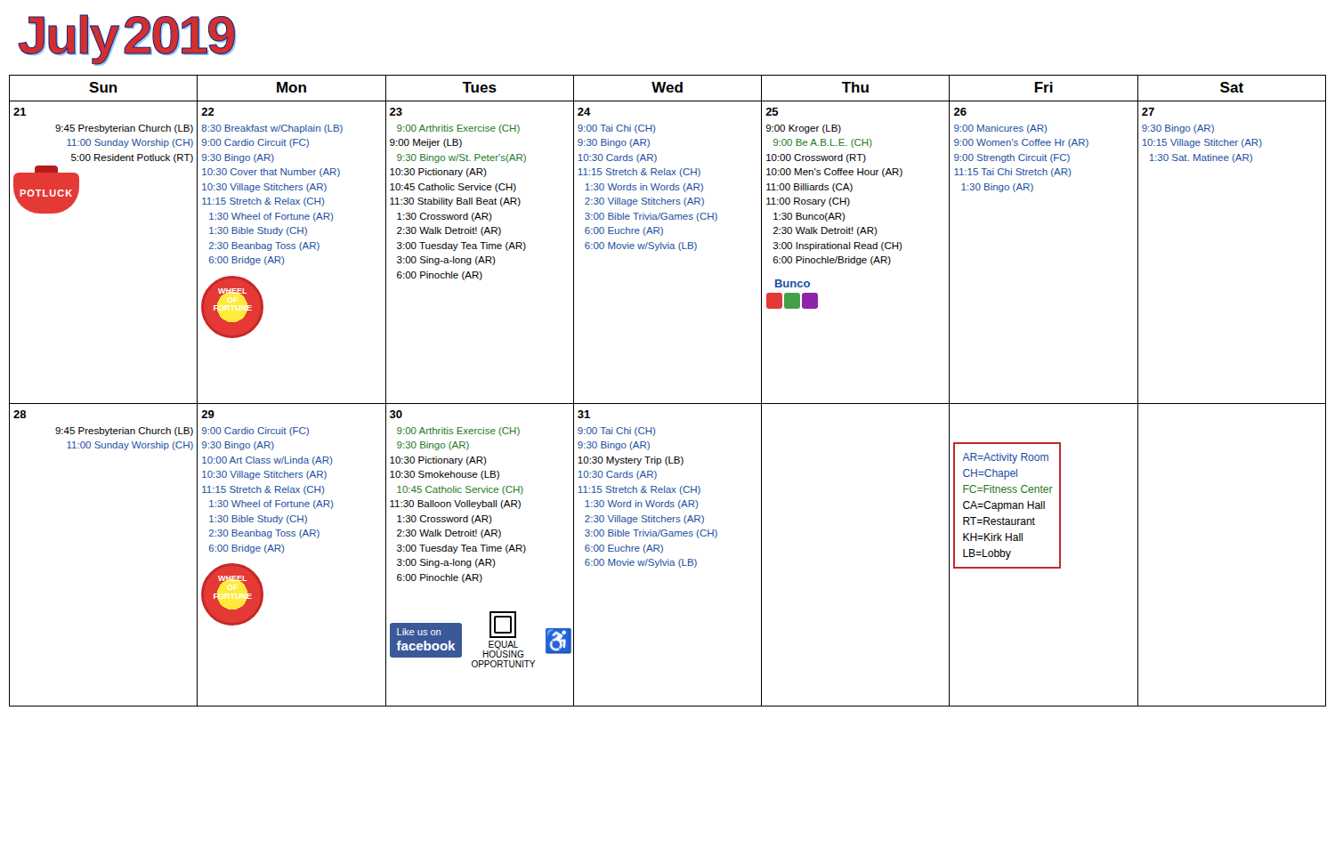July 2019
| Sun | Mon | Tues | Wed | Thu | Fri | Sat |
| --- | --- | --- | --- | --- | --- | --- |
| 21 9:45 Presbyterian Church (LB) 11:00 Sunday Worship (CH) 5:00 Resident Potluck (RT) POTLUCK | 22 8:30 Breakfast w/Chaplain (LB) 9:00 Cardio Circuit (FC) 9:30 Bingo (AR) 10:30 Cover that Number (AR) 10:30 Village Stitchers (AR) 11:15 Stretch & Relax (CH) 1:30 Wheel of Fortune (AR) 1:30 Bible Study (CH) 2:30 Beanbag Toss (AR) 6:00 Bridge (AR) WHEEL OF FORTUNE | 23 9:00 Arthritis Exercise (CH) 9:00 Meijer (LB) 9:30 Bingo w/St. Peter's(AR) 10:30 Pictionary (AR) 10:45 Catholic Service (CH) 11:30 Stability Ball Beat (AR) 1:30 Crossword (AR) 2:30 Walk Detroit! (AR) 3:00 Tuesday Tea Time (AR) 3:00 Sing-a-long (AR) 6:00 Pinochle (AR) | 24 9:00 Tai Chi (CH) 9:30 Bingo (AR) 10:30 Cards (AR) 11:15 Stretch & Relax (CH) 1:30 Words in Words (AR) 2:30 Village Stitchers (AR) 3:00 Bible Trivia/Games (CH) 6:00 Euchre (AR) 6:00 Movie w/Sylvia (LB) | 25 9:00 Kroger (LB) 9:00 Be A.B.L.E. (CH) 10:00 Crossword (RT) 10:00 Men's Coffee Hour (AR) 11:00 Billiards (CA) 11:00 Rosary (CH) 1:30 Bunco(AR) 2:30 Walk Detroit! (AR) 3:00 Inspirational Read (CH) 6:00 Pinochle/Bridge (AR) Bunco | 26 9:00 Manicures (AR) 9:00 Women's Coffee Hr (AR) 9:00 Strength Circuit (FC) 11:15 Tai Chi Stretch (AR) 1:30 Bingo (AR) | 27 9:30 Bingo (AR) 10:15 Village Stitcher (AR) 1:30 Sat. Matinee (AR) |
| 28 9:45 Presbyterian Church (LB) 11:00 Sunday Worship (CH) | 29 9:00 Cardio Circuit (FC) 9:30 Bingo (AR) 10:00 Art Class w/Linda (AR) 10:30 Village Stitchers (AR) 11:15 Stretch & Relax (CH) 1:30 Wheel of Fortune (AR) 1:30 Bible Study (CH) 2:30 Beanbag Toss (AR) 6:00 Bridge (AR) WHEEL OF FORTUNE | 30 9:00 Arthritis Exercise (CH) 9:30 Bingo (AR) 10:30 Pictionary (AR) 10:30 Smokehouse (LB) 10:45 Catholic Service (CH) 11:30 Balloon Volleyball (AR) 1:30 Crossword (AR) 2:30 Walk Detroit! (AR) 3:00 Tuesday Tea Time (AR) 3:00 Sing-a-long (AR) 6:00 Pinochle (AR) Like us on facebook EQUAL HOUSING OPPORTUNITY ♿ | 31 9:00 Tai Chi (CH) 9:30 Bingo (AR) 10:30 Mystery Trip (LB) 10:30 Cards (AR) 11:15 Stretch & Relax (CH) 1:30 Word in Words (AR) 2:30 Village Stitchers (AR) 3:00 Bible Trivia/Games (CH) 6:00 Euchre (AR) 6:00 Movie w/Sylvia (LB) | | AR=Activity Room CH=Chapel FC=Fitness Center CA=Capman Hall RT=Restaurant KH=Kirk Hall LB=Lobby | |